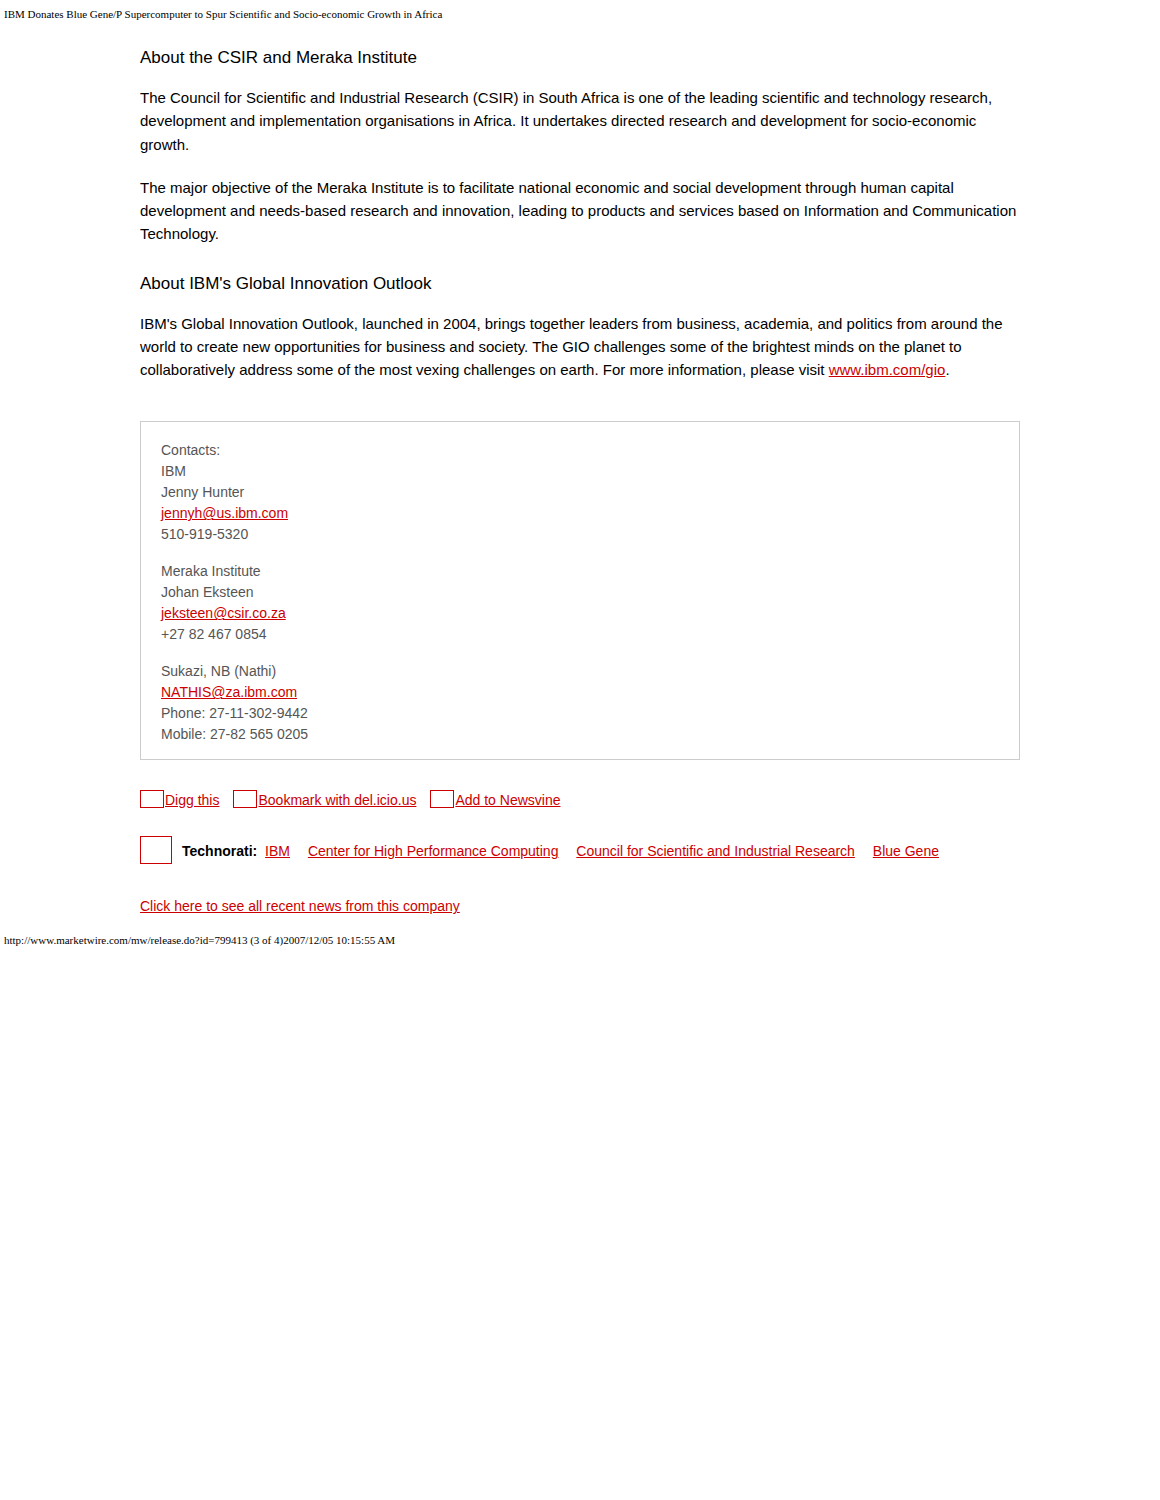IBM Donates Blue Gene/P Supercomputer to Spur Scientific and Socio-economic Growth in Africa
About the CSIR and Meraka Institute
The Council for Scientific and Industrial Research (CSIR) in South Africa is one of the leading scientific and technology research, development and implementation organisations in Africa. It undertakes directed research and development for socio-economic growth.
The major objective of the Meraka Institute is to facilitate national economic and social development through human capital development and needs-based research and innovation, leading to products and services based on Information and Communication Technology.
About IBM's Global Innovation Outlook
IBM's Global Innovation Outlook, launched in 2004, brings together leaders from business, academia, and politics from around the world to create new opportunities for business and society. The GIO challenges some of the brightest minds on the planet to collaboratively address some of the most vexing challenges on earth. For more information, please visit www.ibm.com/gio.
Contacts:
IBM
Jenny Hunter
jennyh@us.ibm.com
510-919-5320
Meraka Institute
Johan Eksteen
jeksteen@csir.co.za
+27 82 467 0854
Sukazi, NB (Nathi)
NATHIS@za.ibm.com
Phone: 27-11-302-9442
Mobile: 27-82 565 0205
Digg this Bookmark with del.icio.us Add to Newsvine
Technorati: IBM Center for High Performance Computing Council for Scientific and Industrial Research Blue Gene
Click here to see all recent news from this company
http://www.marketwire.com/mw/release.do?id=799413 (3 of 4)2007/12/05 10:15:55 AM